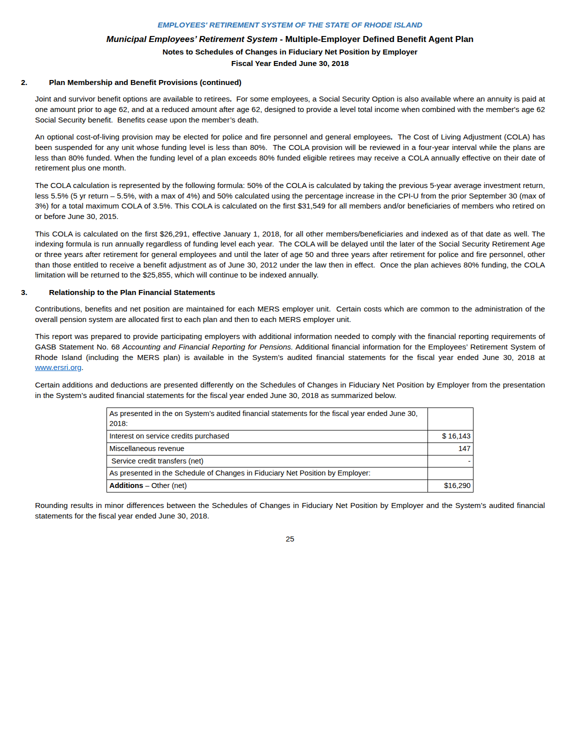EMPLOYEES' RETIREMENT SYSTEM OF THE STATE OF RHODE ISLAND
Municipal Employees’ Retirement System - Multiple-Employer Defined Benefit Agent Plan
Notes to Schedules of Changes in Fiduciary Net Position by Employer
Fiscal Year Ended June 30, 2018
2. Plan Membership and Benefit Provisions (continued)
Joint and survivor benefit options are available to retirees. For some employees, a Social Security Option is also available where an annuity is paid at one amount prior to age 62, and at a reduced amount after age 62, designed to provide a level total income when combined with the member's age 62 Social Security benefit. Benefits cease upon the member’s death.
An optional cost-of-living provision may be elected for police and fire personnel and general employees. The Cost of Living Adjustment (COLA) has been suspended for any unit whose funding level is less than 80%. The COLA provision will be reviewed in a four-year interval while the plans are less than 80% funded. When the funding level of a plan exceeds 80% funded eligible retirees may receive a COLA annually effective on their date of retirement plus one month.
The COLA calculation is represented by the following formula: 50% of the COLA is calculated by taking the previous 5-year average investment return, less 5.5% (5 yr return – 5.5%, with a max of 4%) and 50% calculated using the percentage increase in the CPI-U from the prior September 30 (max of 3%) for a total maximum COLA of 3.5%. This COLA is calculated on the first $31,549 for all members and/or beneficiaries of members who retired on or before June 30, 2015.
This COLA is calculated on the first $26,291, effective January 1, 2018, for all other members/beneficiaries and indexed as of that date as well. The indexing formula is run annually regardless of funding level each year. The COLA will be delayed until the later of the Social Security Retirement Age or three years after retirement for general employees and until the later of age 50 and three years after retirement for police and fire personnel, other than those entitled to receive a benefit adjustment as of June 30, 2012 under the law then in effect. Once the plan achieves 80% funding, the COLA limitation will be returned to the $25,855, which will continue to be indexed annually.
3. Relationship to the Plan Financial Statements
Contributions, benefits and net position are maintained for each MERS employer unit. Certain costs which are common to the administration of the overall pension system are allocated first to each plan and then to each MERS employer unit.
This report was prepared to provide participating employers with additional information needed to comply with the financial reporting requirements of GASB Statement No. 68 Accounting and Financial Reporting for Pensions. Additional financial information for the Employees’ Retirement System of Rhode Island (including the MERS plan) is available in the System’s audited financial statements for the fiscal year ended June 30, 2018 at www.ersri.org.
Certain additions and deductions are presented differently on the Schedules of Changes in Fiduciary Net Position by Employer from the presentation in the System’s audited financial statements for the fiscal year ended June 30, 2018 as summarized below.
| As presented in the on System’s audited financial statements for the fiscal year ended June 30, 2018: | |
| Interest on service credits purchased | $ 16,143 |
| Miscellaneous revenue | 147 |
| Service credit transfers (net) | - |
| As presented in the Schedule of Changes in Fiduciary Net Position by Employer: | |
| Additions – Other (net) | $16,290 |
Rounding results in minor differences between the Schedules of Changes in Fiduciary Net Position by Employer and the System’s audited financial statements for the fiscal year ended June 30, 2018.
25